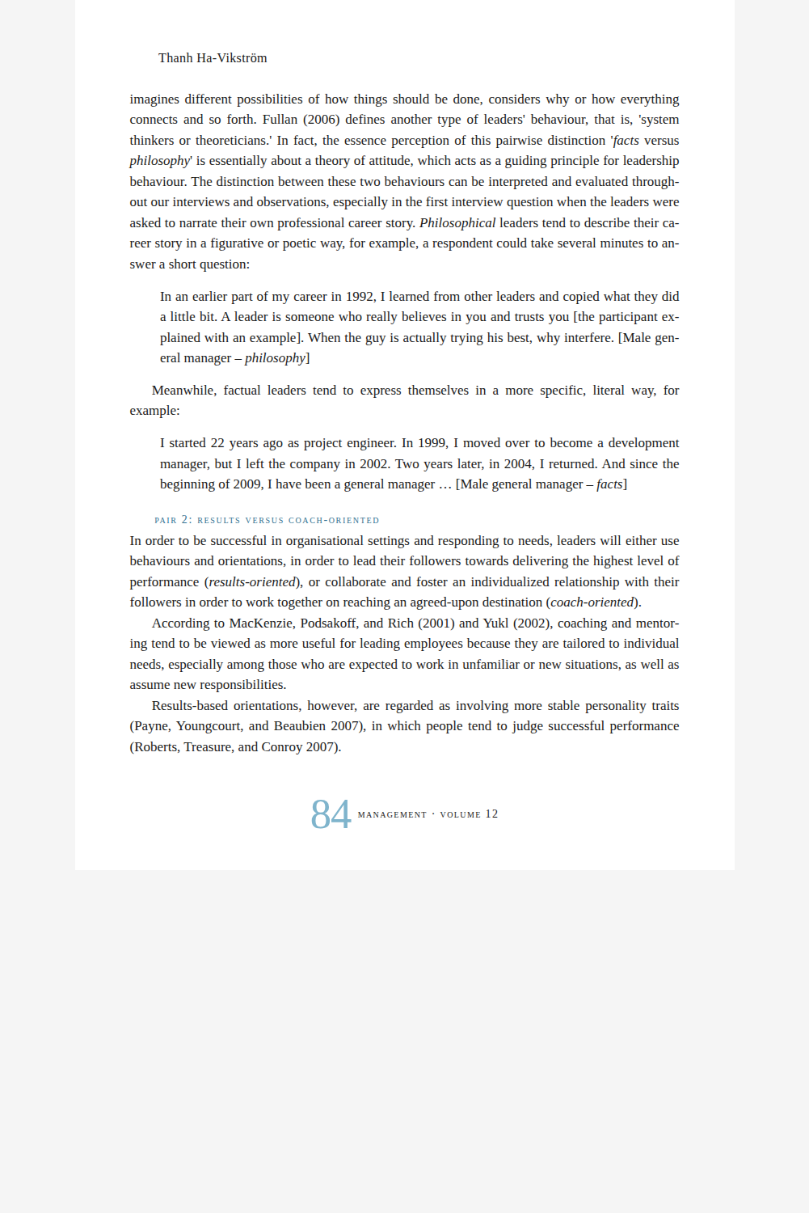Thanh Ha-Vikström
imagines different possibilities of how things should be done, considers why or how everything connects and so forth. Fullan (2006) defines another type of leaders' behaviour, that is, 'system thinkers or theoreticians.' In fact, the essence perception of this pairwise distinction 'facts versus philosophy' is essentially about a theory of attitude, which acts as a guiding principle for leadership behaviour. The distinction between these two behaviours can be interpreted and evaluated throughout our interviews and observations, especially in the first interview question when the leaders were asked to narrate their own professional career story. Philosophical leaders tend to describe their career story in a figurative or poetic way, for example, a respondent could take several minutes to answer a short question:
In an earlier part of my career in 1992, I learned from other leaders and copied what they did a little bit. A leader is someone who really believes in you and trusts you [the participant explained with an example]. When the guy is actually trying his best, why interfere. [Male general manager – philosophy]
Meanwhile, factual leaders tend to express themselves in a more specific, literal way, for example:
I started 22 years ago as project engineer. In 1999, I moved over to become a development manager, but I left the company in 2002. Two years later, in 2004, I returned. And since the beginning of 2009, I have been a general manager … [Male general manager – facts]
Pair 2: Results versus Coach-Oriented
In order to be successful in organisational settings and responding to needs, leaders will either use behaviours and orientations, in order to lead their followers towards delivering the highest level of performance (results-oriented), or collaborate and foster an individualized relationship with their followers in order to work together on reaching an agreed-upon destination (coach-oriented).
According to MacKenzie, Podsakoff, and Rich (2001) and Yukl (2002), coaching and mentoring tend to be viewed as more useful for leading employees because they are tailored to individual needs, especially among those who are expected to work in unfamiliar or new situations, as well as assume new responsibilities.
Results-based orientations, however, are regarded as involving more stable personality traits (Payne, Youngcourt, and Beaubien 2007), in which people tend to judge successful performance (Roberts, Treasure, and Conroy 2007).
84 Management · Volume 12